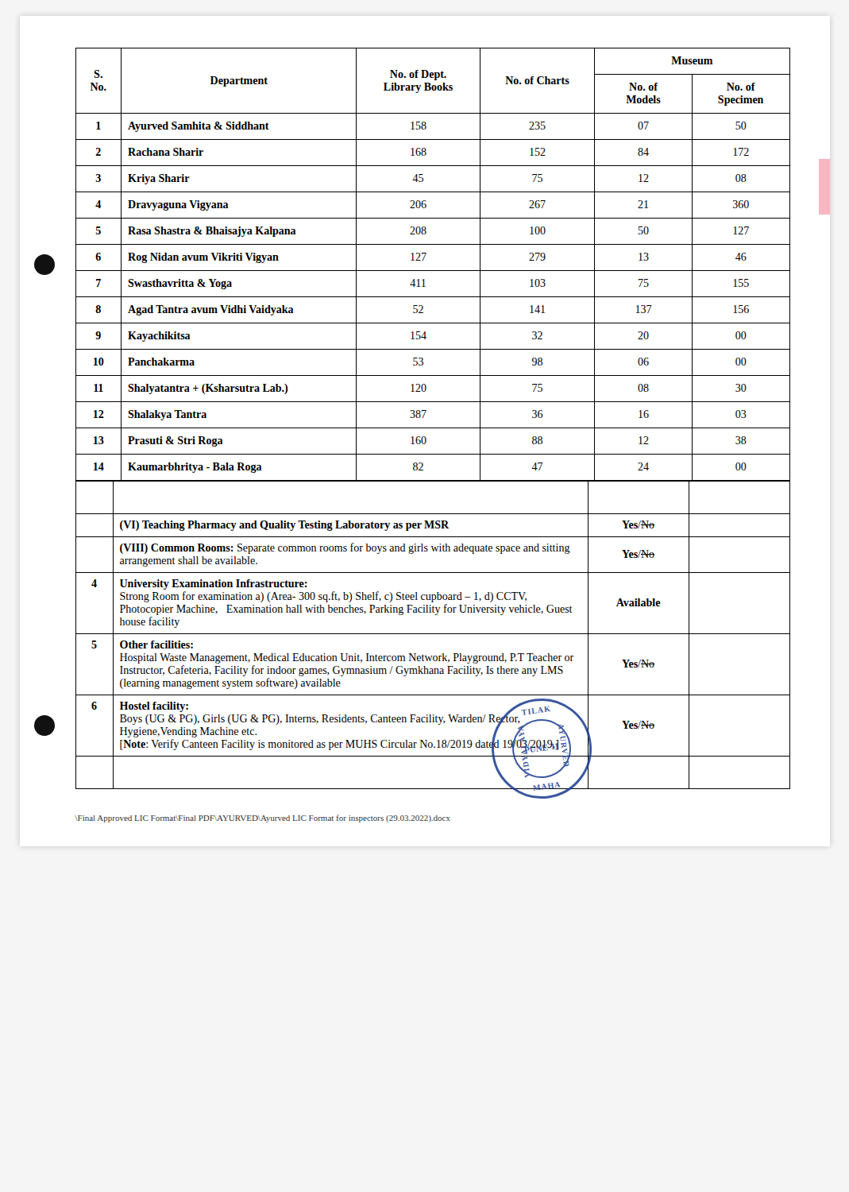| S. No. | Department | No. of Dept. Library Books | No. of Charts | Museum |
| --- | --- | --- | --- | --- |
| No. of Models | No. of Specimen |
| 1 | Ayurved Samhita & Siddhant | 158 | 235 | 07 | 50 |
| 2 | Rachana Sharir | 168 | 152 | 84 | 172 |
| 3 | Kriya Sharir | 45 | 75 | 12 | 08 |
| 4 | Dravyaguna Vigyana | 206 | 267 | 21 | 360 |
| 5 | Rasa Shastra & Bhaisajya Kalpana | 208 | 100 | 50 | 127 |
| 6 | Rog Nidan avum Vikriti Vigyan | 127 | 279 | 13 | 46 |
| 7 | Swasthavritta & Yoga | 411 | 103 | 75 | 155 |
| 8 | Agad Tantra avum Vidhi Vaidyaka | 52 | 141 | 137 | 156 |
| 9 | Kayachikitsa | 154 | 32 | 20 | 00 |
| 10 | Panchakarma | 53 | 98 | 06 | 00 |
| 11 | Shalyatantra + (Ksharsutra Lab.) | 120 | 75 | 08 | 30 |
| 12 | Shalakya Tantra | 387 | 36 | 16 | 03 |
| 13 | Prasuti & Stri Roga | 160 | 88 | 12 | 38 |
| 14 | Kaumarbhritya - Bala Roga | 82 | 47 | 24 | 00 |
| | (VI) Teaching Pharmacy and Quality Testing Laboratory as per MSR | Yes / No | |
| | (VIII) Common Rooms: Separate common rooms for boys and girls with adequate space and sitting arrangement shall be available. | Yes / No | |
| 4 | University Examination Infrastructure: Strong Room for examination a) (Area- 300 sq.ft, b) Shelf, c) Steel cupboard – 1, d) CCTV, Photocopier Machine, Examination hall with benches, Parking Facility for University vehicle, Guest house facility | Available | |
| 5 | Other facilities: Hospital Waste Management, Medical Education Unit, Intercom Network, Playground, P.T Teacher or Instructor, Cafeteria, Facility for indoor games, Gymnasium / Gymkhana Facility, Is there any LMS (learning management system software) available | Yes / No | |
| 6 | Hostel facility: Boys (UG & PG), Girls (UG & PG), Interns, Residents, Canteen Facility, Warden/ Rector, Hygiene,Vending Machine etc. [ Note : Verify Canteen Facility is monitored as per MUHS Circular No.18/2019 dated 19/03/2019.] | Yes / No | |
TILAK
MAHA
VIDYALAYA
AYURVED
PUNE-11
\Final Approved LIC Format\Final PDF\AYURVED\Ayurved LIC Format for inspectors (29.03.2022).docx